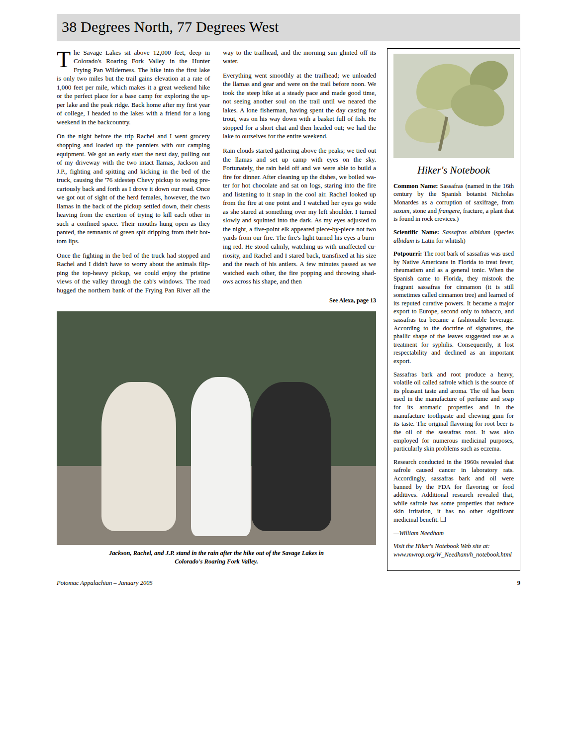38 Degrees North, 77 Degrees West
The Savage Lakes sit above 12,000 feet, deep in Colorado's Roaring Fork Valley in the Hunter Frying Pan Wilderness. The hike into the first lake is only two miles but the trail gains elevation at a rate of 1,000 feet per mile, which makes it a great weekend hike or the perfect place for a base camp for exploring the upper lake and the peak ridge. Back home after my first year of college, I headed to the lakes with a friend for a long weekend in the backcountry.
On the night before the trip Rachel and I went grocery shopping and loaded up the panniers with our camping equipment. We got an early start the next day, pulling out of my driveway with the two intact llamas, Jackson and J.P., fighting and spitting and kicking in the bed of the truck, causing the '76 sidestep Chevy pickup to swing precariously back and forth as I drove it down our road. Once we got out of sight of the herd females, however, the two llamas in the back of the pickup settled down, their chests heaving from the exertion of trying to kill each other in such a confined space. Their mouths hung open as they panted, the remnants of green spit dripping from their bottom lips.
Once the fighting in the bed of the truck had stopped and Rachel and I didn't have to worry about the animals flipping the top-heavy pickup, we could enjoy the pristine views of the valley through the cab's windows. The road hugged the northern bank of the Frying Pan River all the way to the trailhead, and the morning sun glinted off its water.
Everything went smoothly at the trailhead; we unloaded the llamas and gear and were on the trail before noon. We took the steep hike at a steady pace and made good time, not seeing another soul on the trail until we neared the lakes. A lone fisherman, having spent the day casting for trout, was on his way down with a basket full of fish. He stopped for a short chat and then headed out; we had the lake to ourselves for the entire weekend.
Rain clouds started gathering above the peaks; we tied out the llamas and set up camp with eyes on the sky. Fortunately, the rain held off and we were able to build a fire for dinner. After cleaning up the dishes, we boiled water for hot chocolate and sat on logs, staring into the fire and listening to it snap in the cool air. Rachel looked up from the fire at one point and I watched her eyes go wide as she stared at something over my left shoulder. I turned slowly and squinted into the dark. As my eyes adjusted to the night, a five-point elk appeared piece-by-piece not two yards from our fire. The fire's light turned his eyes a burning red. He stood calmly, watching us with unaffected curiosity, and Rachel and I stared back, transfixed at his size and the reach of his antlers. A few minutes passed as we watched each other, the fire popping and throwing shadows across his shape, and then
See Alexa, page 13
Jackson, Rachel, and J.P. stand in the rain after the hike out of the Savage Lakes in
Colorado's Roaring Fork Valley.
Hiker's Notebook
Common Name: Sassafras (named in the 16th century by the Spanish botanist Nicholas Monardes as a corruption of saxifrage, from saxum, stone and frangere, fracture, a plant that is found in rock crevices.)
Scientific Name: Sassafras albidum (species albidum is Latin for whitish)
Potpourri: The root bark of sassafras was used by Native Americans in Florida to treat fever, rheumatism and as a general tonic. When the Spanish came to Florida, they mistook the fragrant sassafras for cinnamon (it is still sometimes called cinnamon tree) and learned of its reputed curative powers. It became a major export to Europe, second only to tobacco, and sassafras tea became a fashionable beverage. According to the doctrine of signatures, the phallic shape of the leaves suggested use as a treatment for syphilis. Consequently, it lost respectability and declined as an important export.
Sassafras bark and root produce a heavy, volatile oil called safrole which is the source of its pleasant taste and aroma. The oil has been used in the manufacture of perfume and soap for its aromatic properties and in the manufacture toothpaste and chewing gum for its taste. The original flavoring for root beer is the oil of the sassafras root. It was also employed for numerous medicinal purposes, particularly skin problems such as eczema.
Research conducted in the 1960s revealed that safrole caused cancer in laboratory rats. Accordingly, sassafras bark and oil were banned by the FDA for flavoring or food additives. Additional research revealed that, while safrole has some properties that reduce skin irritation, it has no other significant medicinal benefit. ❑
—William Needham
Visit the Hiker's Notebook Web site at:
www.mwrop.org/W_Needham/h_notebook.html
Potomac Appalachian – January 2005
9